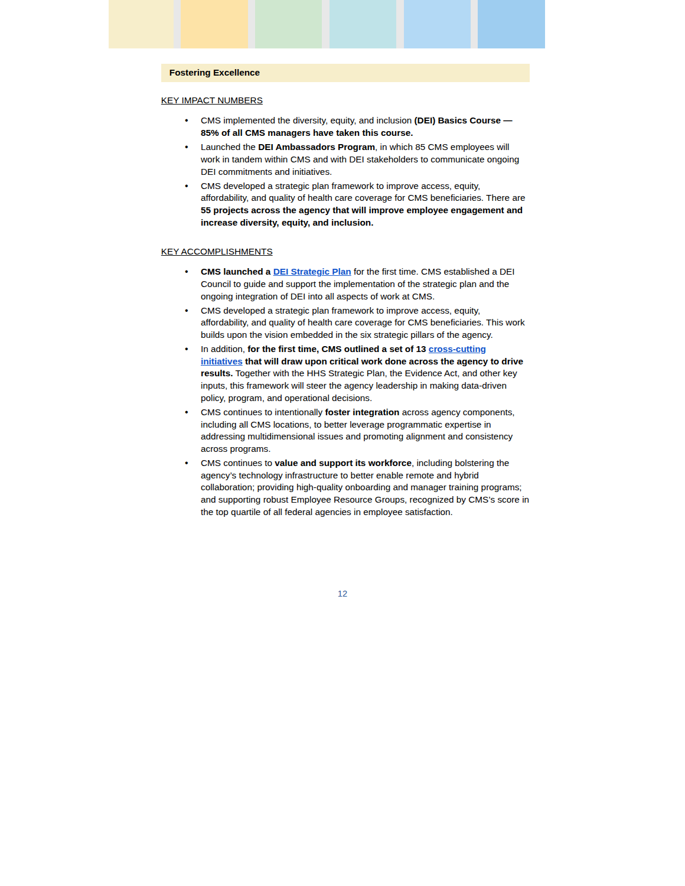Fostering Excellence
KEY IMPACT NUMBERS
CMS implemented the diversity, equity, and inclusion (DEI) Basics Course — 85% of all CMS managers have taken this course.
Launched the DEI Ambassadors Program, in which 85 CMS employees will work in tandem within CMS and with DEI stakeholders to communicate ongoing DEI commitments and initiatives.
CMS developed a strategic plan framework to improve access, equity, affordability, and quality of health care coverage for CMS beneficiaries. There are 55 projects across the agency that will improve employee engagement and increase diversity, equity, and inclusion.
KEY ACCOMPLISHMENTS
CMS launched a DEI Strategic Plan for the first time. CMS established a DEI Council to guide and support the implementation of the strategic plan and the ongoing integration of DEI into all aspects of work at CMS.
CMS developed a strategic plan framework to improve access, equity, affordability, and quality of health care coverage for CMS beneficiaries. This work builds upon the vision embedded in the six strategic pillars of the agency.
In addition, for the first time, CMS outlined a set of 13 cross-cutting initiatives that will draw upon critical work done across the agency to drive results. Together with the HHS Strategic Plan, the Evidence Act, and other key inputs, this framework will steer the agency leadership in making data-driven policy, program, and operational decisions.
CMS continues to intentionally foster integration across agency components, including all CMS locations, to better leverage programmatic expertise in addressing multidimensional issues and promoting alignment and consistency across programs.
CMS continues to value and support its workforce, including bolstering the agency’s technology infrastructure to better enable remote and hybrid collaboration; providing high-quality onboarding and manager training programs; and supporting robust Employee Resource Groups, recognized by CMS’s score in the top quartile of all federal agencies in employee satisfaction.
12